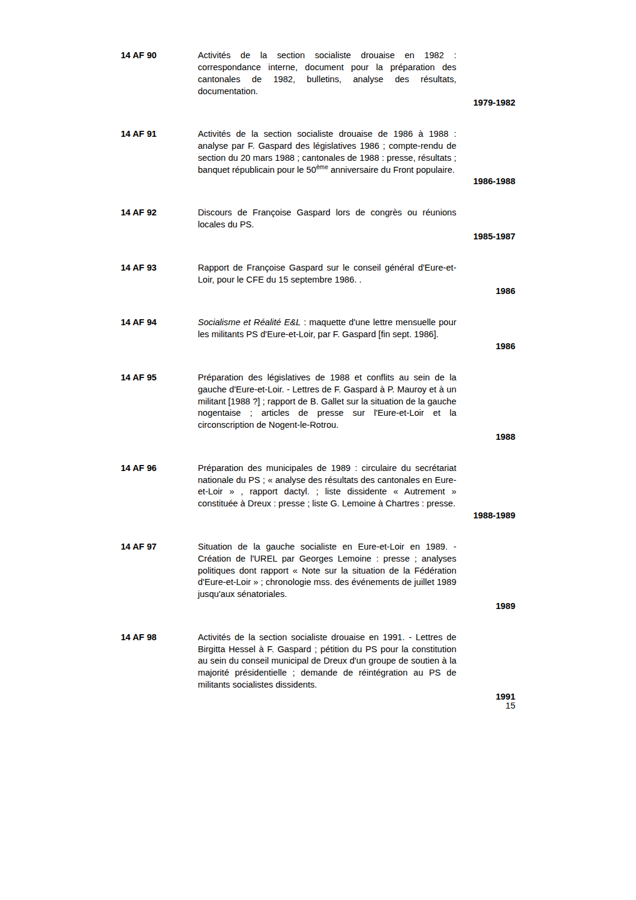| 14 AF 90 | Activités de la section socialiste drouaise en 1982 : correspondance interne, document pour la préparation des cantonales de 1982, bulletins, analyse des résultats, documentation. | |
| | | 1979-1982 |
| 14 AF 91 | Activités de la section socialiste drouaise de 1986 à 1988 : analyse par F. Gaspard des législatives 1986 ; compte-rendu de section du 20 mars 1988 ; cantonales de 1988 : presse, résultats ; banquet républicain pour le 50 ème anniversaire du Front populaire. | |
| | | 1986-1988 |
| 14 AF 92 | Discours de Françoise Gaspard lors de congrès ou réunions locales du PS. | |
| | | 1985-1987 |
| 14 AF 93 | Rapport de Françoise Gaspard sur le conseil général d'Eure-et-Loir, pour le CFE du 15 septembre 1986. . | |
| | | 1986 |
| 14 AF 94 | Socialisme et Réalité E&L : maquette d'une lettre mensuelle pour les militants PS d'Eure-et-Loir, par F. Gaspard [fin sept. 1986]. | |
| | | 1986 |
| 14 AF 95 | Préparation des législatives de 1988 et conflits au sein de la gauche d'Eure-et-Loir. - Lettres de F. Gaspard à P. Mauroy et à un militant [1988 ?] ; rapport de B. Gallet sur la situation de la gauche nogentaise ; articles de presse sur l'Eure-et-Loir et la circonscription de Nogent-le-Rotrou. | |
| | | 1988 |
| 14 AF 96 | Préparation des municipales de 1989 : circulaire du secrétariat nationale du PS ; « analyse des résultats des cantonales en Eure-et-Loir » , rapport dactyl. ; liste dissidente « Autrement » constituée à Dreux : presse ; liste G. Lemoine à Chartres : presse. | |
| | | 1988-1989 |
| 14 AF 97 | Situation de la gauche socialiste en Eure-et-Loir en 1989. - Création de l'UREL par Georges Lemoine : presse ; analyses politiques dont rapport « Note sur la situation de la Fédération d'Eure-et-Loir » ; chronologie mss. des événements de juillet 1989 jusqu'aux sénatoriales. | |
| | | 1989 |
| 14 AF 98 | Activités de la section socialiste drouaise en 1991. - Lettres de Birgitta Hessel à F. Gaspard ; pétition du PS pour la constitution au sein du conseil municipal de Dreux d'un groupe de soutien à la majorité présidentielle ; demande de réintégration au PS de militants socialistes dissidents. | |
| | | 1991 |
15